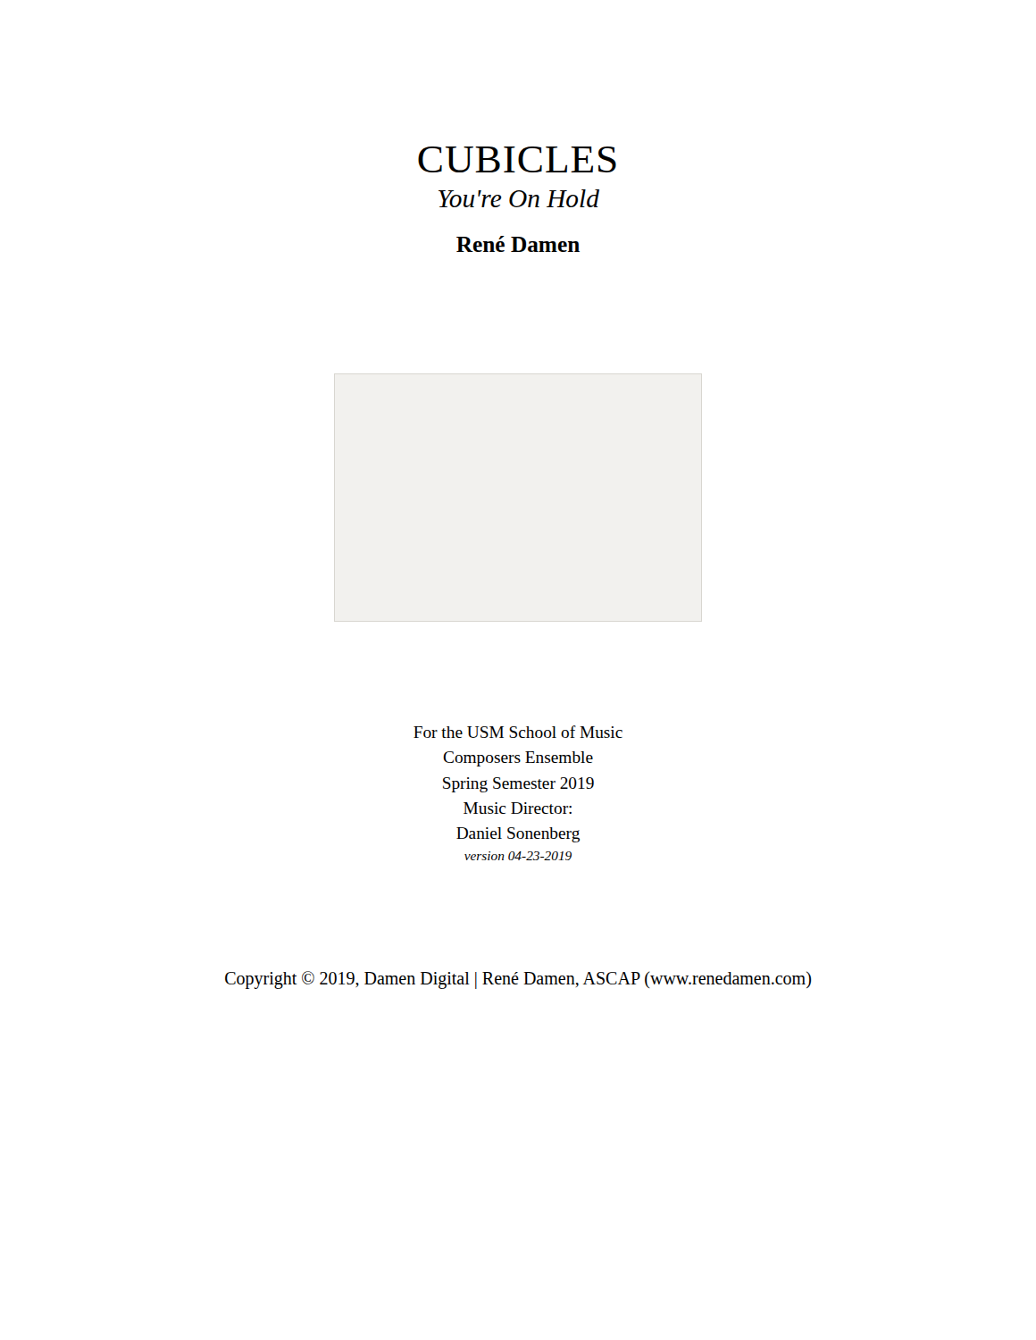CUBICLES
You're On Hold
René Damen
For the USM School of Music
Composers Ensemble
Spring Semester 2019
Music Director:
Daniel Sonenberg
version 04-23-2019
Copyright © 2019, Damen Digital | René Damen, ASCAP (www.renedamen.com)